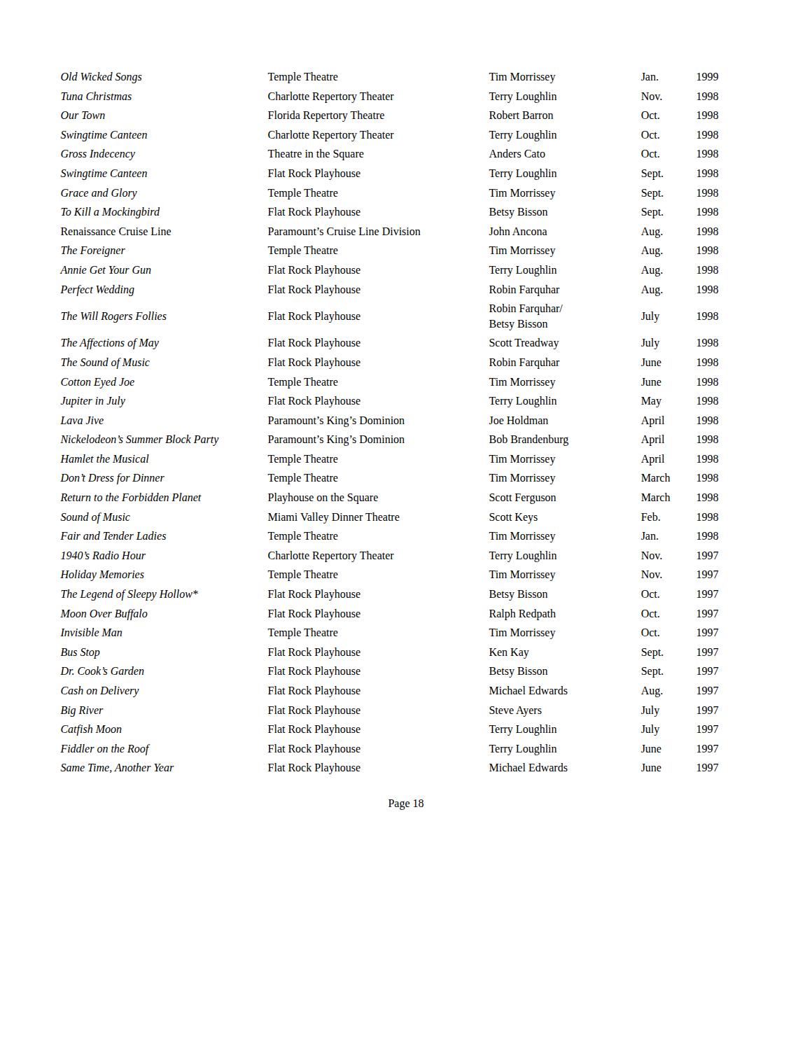| Old Wicked Songs | Temple Theatre | Tim Morrissey | Jan. | 1999 |
| Tuna Christmas | Charlotte Repertory Theater | Terry Loughlin | Nov. | 1998 |
| Our Town | Florida Repertory Theatre | Robert Barron | Oct. | 1998 |
| Swingtime Canteen | Charlotte Repertory Theater | Terry Loughlin | Oct. | 1998 |
| Gross Indecency | Theatre in the Square | Anders Cato | Oct. | 1998 |
| Swingtime Canteen | Flat Rock Playhouse | Terry Loughlin | Sept. | 1998 |
| Grace and Glory | Temple Theatre | Tim Morrissey | Sept. | 1998 |
| To Kill a Mockingbird | Flat Rock Playhouse | Betsy Bisson | Sept. | 1998 |
| Renaissance Cruise Line | Paramount’s Cruise Line Division | John Ancona | Aug. | 1998 |
| The Foreigner | Temple Theatre | Tim Morrissey | Aug. | 1998 |
| Annie Get Your Gun | Flat Rock Playhouse | Terry Loughlin | Aug. | 1998 |
| Perfect Wedding | Flat Rock Playhouse | Robin Farquhar | Aug. | 1998 |
| The Will Rogers Follies | Flat Rock Playhouse | Robin Farquhar/ Betsy Bisson | July | 1998 |
| The Affections of May | Flat Rock Playhouse | Scott Treadway | July | 1998 |
| The Sound of Music | Flat Rock Playhouse | Robin Farquhar | June | 1998 |
| Cotton Eyed Joe | Temple Theatre | Tim Morrissey | June | 1998 |
| Jupiter in July | Flat Rock Playhouse | Terry Loughlin | May | 1998 |
| Lava Jive | Paramount’s King’s Dominion | Joe Holdman | April | 1998 |
| Nickelodeon’s Summer Block Party | Paramount’s King’s Dominion | Bob Brandenburg | April | 1998 |
| Hamlet the Musical | Temple Theatre | Tim Morrissey | April | 1998 |
| Don’t Dress for Dinner | Temple Theatre | Tim Morrissey | March | 1998 |
| Return to the Forbidden Planet | Playhouse on the Square | Scott Ferguson | March | 1998 |
| Sound of Music | Miami Valley Dinner Theatre | Scott Keys | Feb. | 1998 |
| Fair and Tender Ladies | Temple Theatre | Tim Morrissey | Jan. | 1998 |
| 1940’s Radio Hour | Charlotte Repertory Theater | Terry Loughlin | Nov. | 1997 |
| Holiday Memories | Temple Theatre | Tim Morrissey | Nov. | 1997 |
| The Legend of Sleepy Hollow* | Flat Rock Playhouse | Betsy Bisson | Oct. | 1997 |
| Moon Over Buffalo | Flat Rock Playhouse | Ralph Redpath | Oct. | 1997 |
| Invisible Man | Temple Theatre | Tim Morrissey | Oct. | 1997 |
| Bus Stop | Flat Rock Playhouse | Ken Kay | Sept. | 1997 |
| Dr. Cook’s Garden | Flat Rock Playhouse | Betsy Bisson | Sept. | 1997 |
| Cash on Delivery | Flat Rock Playhouse | Michael Edwards | Aug. | 1997 |
| Big River | Flat Rock Playhouse | Steve Ayers | July | 1997 |
| Catfish Moon | Flat Rock Playhouse | Terry Loughlin | July | 1997 |
| Fiddler on the Roof | Flat Rock Playhouse | Terry Loughlin | June | 1997 |
| Same Time, Another Year | Flat Rock Playhouse | Michael Edwards | June | 1997 |
Page 18